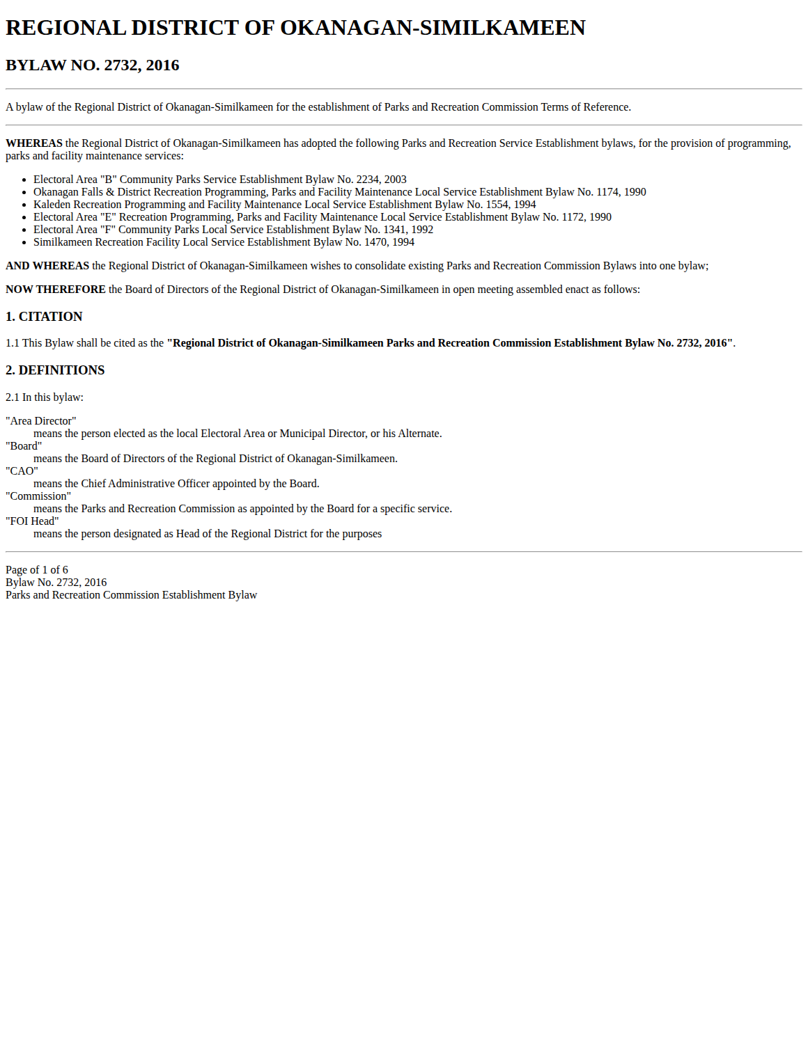REGIONAL DISTRICT OF OKANAGAN-SIMILKAMEEN
BYLAW NO. 2732, 2016
A bylaw of the Regional District of Okanagan-Similkameen for the establishment of Parks and Recreation Commission Terms of Reference.
WHEREAS the Regional District of Okanagan-Similkameen has adopted the following Parks and Recreation Service Establishment bylaws, for the provision of programming, parks and facility maintenance services:
Electoral Area "B" Community Parks Service Establishment Bylaw No. 2234, 2003
Okanagan Falls & District Recreation Programming, Parks and Facility Maintenance Local Service Establishment Bylaw No. 1174, 1990
Kaleden Recreation Programming and Facility Maintenance Local Service Establishment Bylaw No. 1554, 1994
Electoral Area "E" Recreation Programming, Parks and Facility Maintenance Local Service Establishment Bylaw No. 1172, 1990
Electoral Area "F" Community Parks Local Service Establishment Bylaw No. 1341, 1992
Similkameen Recreation Facility Local Service Establishment Bylaw No. 1470, 1994
AND WHEREAS the Regional District of Okanagan-Similkameen wishes to consolidate existing Parks and Recreation Commission Bylaws into one bylaw;
NOW THEREFORE the Board of Directors of the Regional District of Okanagan-Similkameen in open meeting assembled enact as follows:
1. CITATION
1.1 This Bylaw shall be cited as the "Regional District of Okanagan-Similkameen Parks and Recreation Commission Establishment Bylaw No. 2732, 2016".
2. DEFINITIONS
2.1 In this bylaw:
"Area Director"
means the person elected as the local Electoral Area or Municipal Director, or his Alternate.
"Board"
means the Board of Directors of the Regional District of Okanagan-Similkameen.
"CAO"
means the Chief Administrative Officer appointed by the Board.
"Commission"
means the Parks and Recreation Commission as appointed by the Board for a specific service.
"FOI Head"
means the person designated as Head of the Regional District for the purposes
Page of 1 of 6
Bylaw No. 2732, 2016
Parks and Recreation Commission Establishment Bylaw